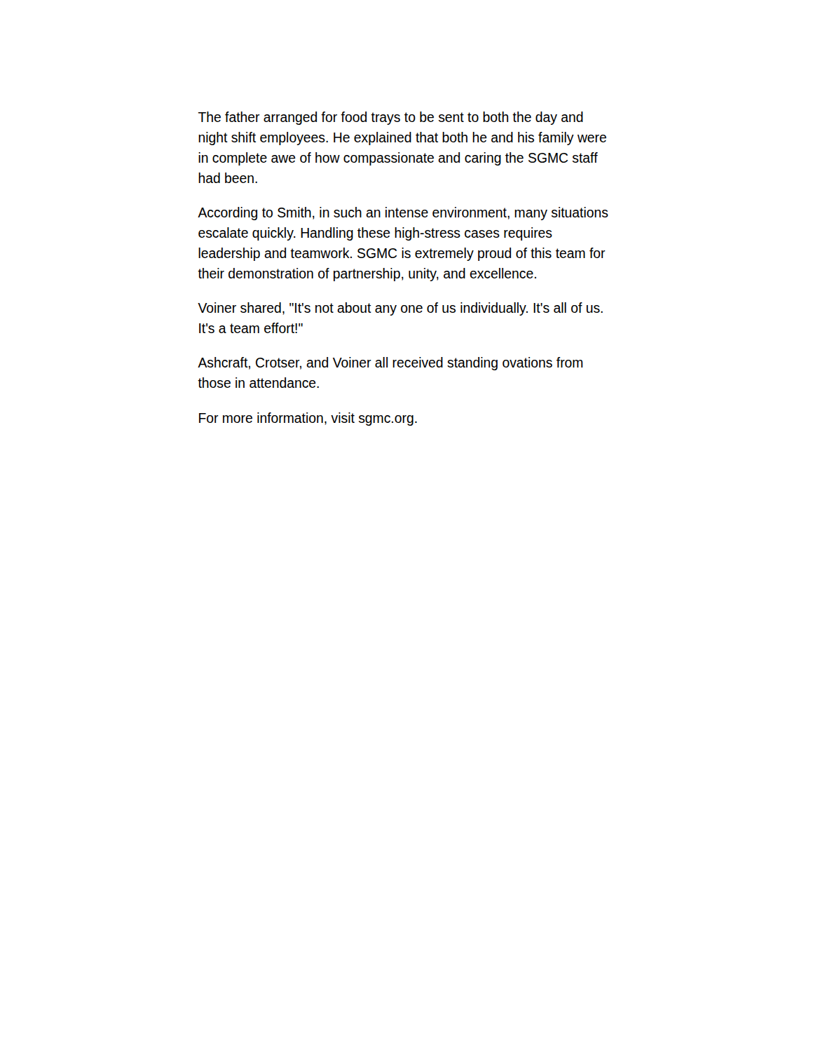The father arranged for food trays to be sent to both the day and night shift employees. He explained that both he and his family were in complete awe of how compassionate and caring the SGMC staff had been.
According to Smith, in such an intense environment, many situations escalate quickly. Handling these high-stress cases requires leadership and teamwork. SGMC is extremely proud of this team for their demonstration of partnership, unity, and excellence.
Voiner shared, "It's not about any one of us individually. It's all of us. It's a team effort!"
Ashcraft, Crotser, and Voiner all received standing ovations from those in attendance.
For more information, visit sgmc.org.